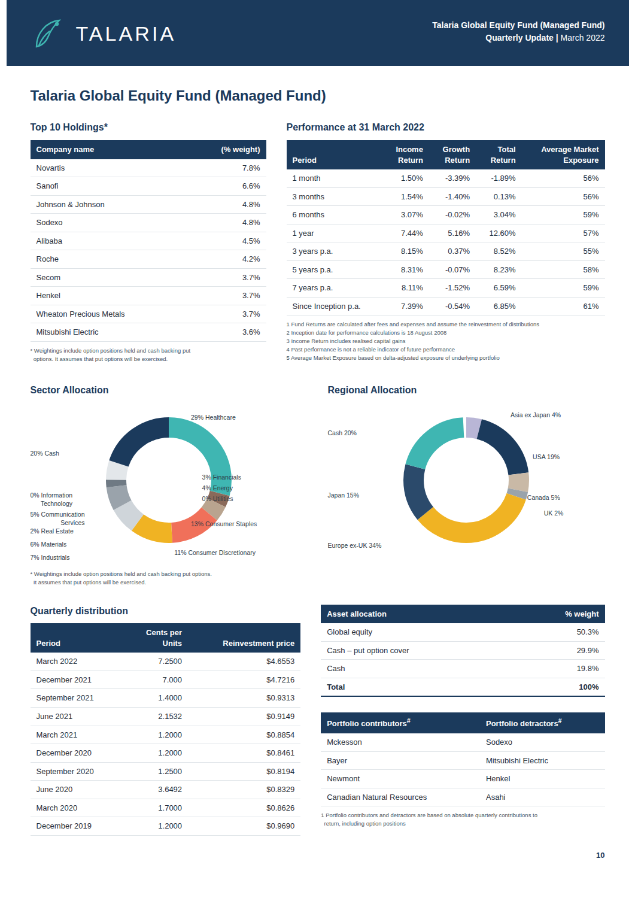TALARIA
Talaria Global Equity Fund (Managed Fund)
Quarterly Update | March 2022
Talaria Global Equity Fund (Managed Fund)
Top 10 Holdings*
| Company name | (% weight) |
| --- | --- |
| Novartis | 7.8% |
| Sanofi | 6.6% |
| Johnson & Johnson | 4.8% |
| Sodexo | 4.8% |
| Alibaba | 4.5% |
| Roche | 4.2% |
| Secom | 3.7% |
| Henkel | 3.7% |
| Wheaton Precious Metals | 3.7% |
| Mitsubishi Electric | 3.6% |
* Weightings include option positions held and cash backing put
options. It assumes that put options will be exercised.
Performance at 31 March 2022
| Period | Income Return | Growth Return | Total Return | Average Market Exposure |
| --- | --- | --- | --- | --- |
| 1 month | 1.50% | -3.39% | -1.89% | 56% |
| 3 months | 1.54% | -1.40% | 0.13% | 56% |
| 6 months | 3.07% | -0.02% | 3.04% | 59% |
| 1 year | 7.44% | 5.16% | 12.60% | 57% |
| 3 years p.a. | 8.15% | 0.37% | 8.52% | 55% |
| 5 years p.a. | 8.31% | -0.07% | 8.23% | 58% |
| 7 years p.a. | 8.11% | -1.52% | 6.59% | 59% |
| Since Inception p.a. | 7.39% | -0.54% | 6.85% | 61% |
1 Fund Returns are calculated after fees and expenses and assume the reinvestment of distributions
2 Inception date for performance calculations is 18 August 2008
3 Income Return includes realised capital gains
4 Past performance is not a reliable indicator of future performance
5 Average Market Exposure based on delta-adjusted exposure of underlying portfolio
Sector Allocation
29% Healthcare
3% Financials
4% Energy
0% Utilities
13% Consumer Staples
11% Consumer Discretionary
20% Cash
0% Information
Technology
5% Communication
Services
2% Real Estate
6% Materials
7% Industrials
* Weightings include option positions held and cash backing put options.
It assumes that put options will be exercised.
Regional Allocation
Asia ex Japan 4%
USA 19%
Canada 5%
UK 2%
Cash 20%
Japan 15%
Europe ex-UK 34%
Quarterly distribution
| Period | Cents per Units | Reinvestment price |
| --- | --- | --- |
| March 2022 | 7.2500 | $4.6553 |
| December 2021 | 7.000 | $4.7216 |
| September 2021 | 1.4000 | $0.9313 |
| June 2021 | 2.1532 | $0.9149 |
| March 2021 | 1.2000 | $0.8854 |
| December 2020 | 1.2000 | $0.8461 |
| September 2020 | 1.2500 | $0.8194 |
| June 2020 | 3.6492 | $0.8329 |
| March 2020 | 1.7000 | $0.8626 |
| December 2019 | 1.2000 | $0.9690 |
| Asset allocation | % weight |
| --- | --- |
| Global equity | 50.3% |
| Cash – put option cover | 29.9% |
| Cash | 19.8% |
| Total | 100% |
| Portfolio contributors # | Portfolio detractors # |
| --- | --- |
| Mckesson | Sodexo |
| Bayer | Mitsubishi Electric |
| Newmont | Henkel |
| Canadian Natural Resources | Asahi |
1 Portfolio contributors and detractors are based on absolute quarterly contributions to
return, including option positions
10